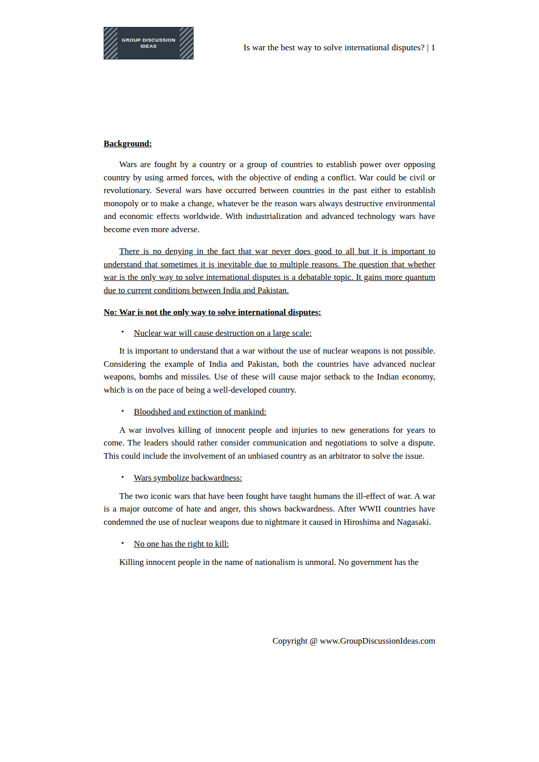GROUP DISCUSSION IDEAS
Is war the best way to solve international disputes? | 1
Background:
Wars are fought by a country or a group of countries to establish power over opposing country by using armed forces, with the objective of ending a conflict. War could be civil or revolutionary. Several wars have occurred between countries in the past either to establish monopoly or to make a change, whatever be the reason wars always destructive environmental and economic effects worldwide. With industrialization and advanced technology wars have become even more adverse.
There is no denying in the fact that war never does good to all but it is important to understand that sometimes it is inevitable due to multiple reasons. The question that whether war is the only way to solve international disputes is a debatable topic. It gains more quantum due to current conditions between India and Pakistan.
No: War is not the only way to solve international disputes:
Nuclear war will cause destruction on a large scale:
It is important to understand that a war without the use of nuclear weapons is not possible. Considering the example of India and Pakistan, both the countries have advanced nuclear weapons, bombs and missiles. Use of these will cause major setback to the Indian economy, which is on the pace of being a well-developed country.
Bloodshed and extinction of mankind:
A war involves killing of innocent people and injuries to new generations for years to come. The leaders should rather consider communication and negotiations to solve a dispute. This could include the involvement of an unbiased country as an arbitrator to solve the issue.
Wars symbolize backwardness:
The two iconic wars that have been fought have taught humans the ill-effect of war. A war is a major outcome of hate and anger, this shows backwardness. After WWII countries have condemned the use of nuclear weapons due to nightmare it caused in Hiroshima and Nagasaki.
No one has the right to kill:
Killing innocent people in the name of nationalism is unmoral. No government has the
Copyright @ www.GroupDiscussionIdeas.com